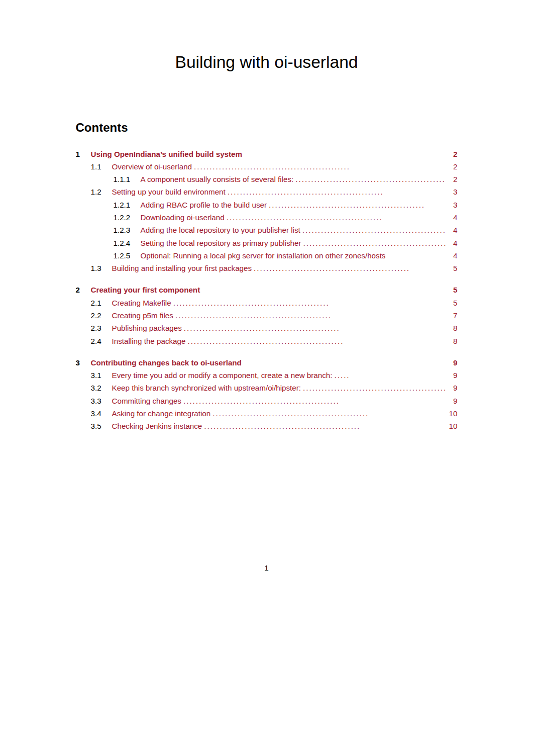Building with oi-userland
Contents
1 Using OpenIndiana’s unified build system .................................................. 2
1.1 Overview of oi-userland .................................................. 2
1.1.1 A component usually consists of several files: .................................................. 2
1.2 Setting up your build environment .................................................. 3
1.2.1 Adding RBAC profile to the build user .................................................. 3
1.2.2 Downloading oi-userland .................................................. 4
1.2.3 Adding the local repository to your publisher list .................................................. 4
1.2.4 Setting the local repository as primary publisher .................................................. 4
1.2.5 Optional: Running a local pkg server for installation on other zones/hosts . 4
1.3 Building and installing your first packages .................................................. 5
2 Creating your first component .................................................. 5
2.1 Creating Makefile .................................................. 5
2.2 Creating p5m files .................................................. 7
2.3 Publishing packages .................................................. 8
2.4 Installing the package .................................................. 8
3 Contributing changes back to oi-userland .................................................. 9
3.1 Every time you add or modify a component, create a new branch: ..... 9
3.2 Keep this branch synchronized with upstream/oi/hipster: .................................................. 9
3.3 Committing changes .................................................. 9
3.4 Asking for change integration .................................................. 10
3.5 Checking Jenkins instance .................................................. 10
1